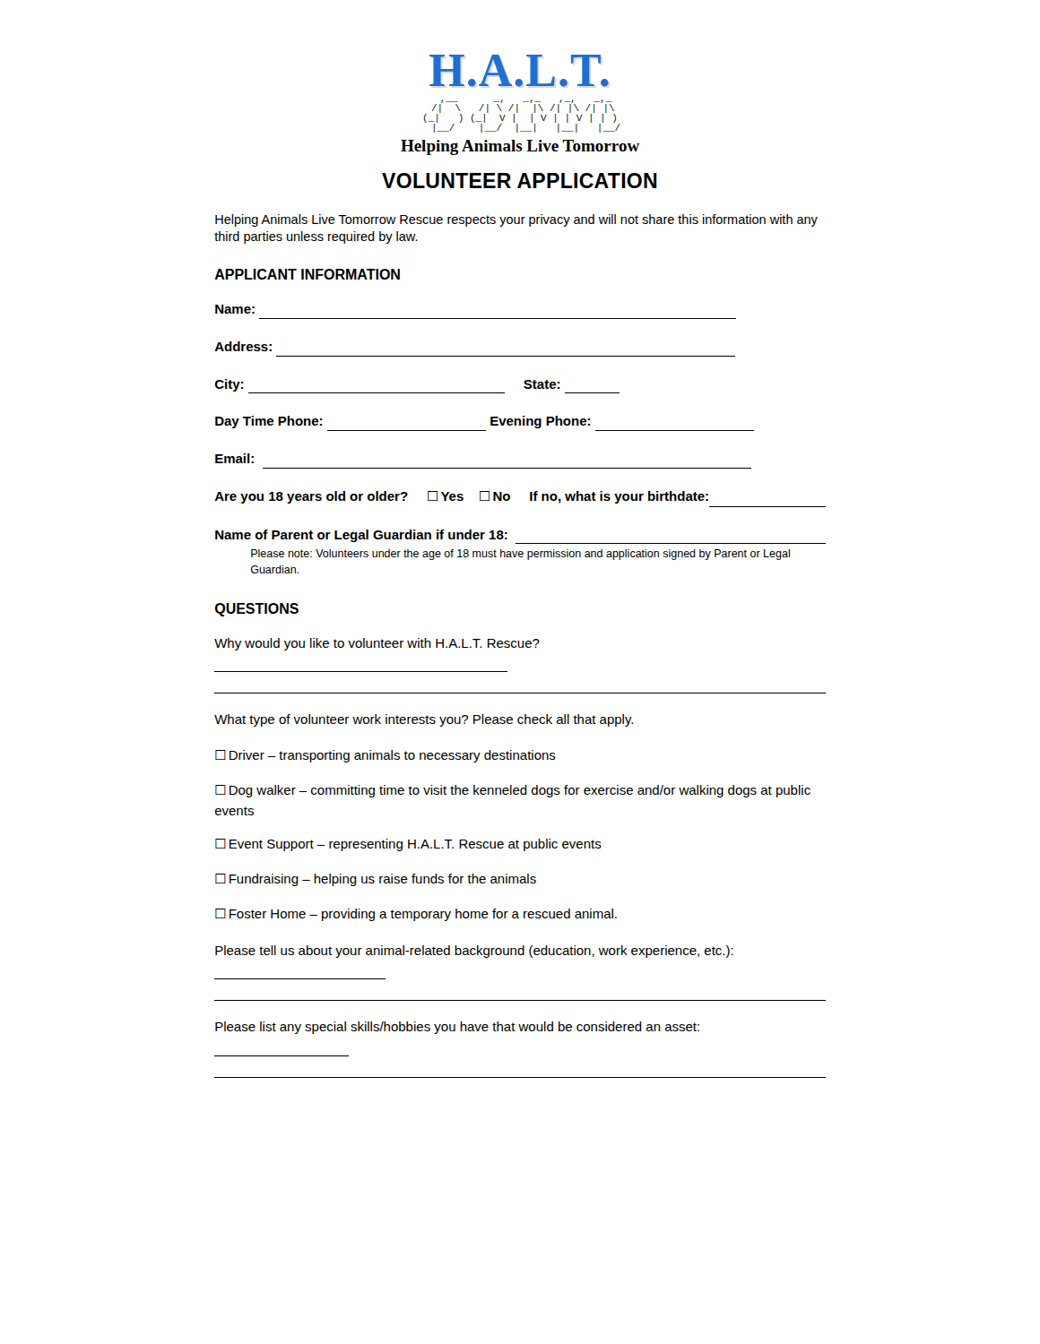H.A.L.T.
,__ _, _,_ ,_, _,_ /| \ /| \ /| |\ /| |\ /| |\ (_| ) (_| V | | V | | V | | ) |__/ |__/ |__| |__| |__/
Helping Animals Live Tomorrow
VOLUNTEER APPLICATION
Helping Animals Live Tomorrow Rescue respects your privacy and will not share this information with any third parties unless required by law.
APPLICANT INFORMATION
Name:
Address:
City: State:
Day Time Phone: Evening Phone:
Email:
Are you 18 years old or older? ☐Yes ☐No If no, what is your birthdate:
Name of Parent or Legal Guardian if under 18:
Please note: Volunteers under the age of 18 must have permission and application signed by Parent or Legal Guardian.
QUESTIONS
Why would you like to volunteer with H.A.L.T. Rescue?
What type of volunteer work interests you? Please check all that apply.
☐Driver – transporting animals to necessary destinations
☐Dog walker – committing time to visit the kenneled dogs for exercise and/or walking dogs at public events
☐Event Support – representing H.A.L.T. Rescue at public events
☐Fundraising – helping us raise funds for the animals
☐Foster Home – providing a temporary home for a rescued animal.
Please tell us about your animal-related background (education, work experience, etc.):
Please list any special skills/hobbies you have that would be considered an asset: